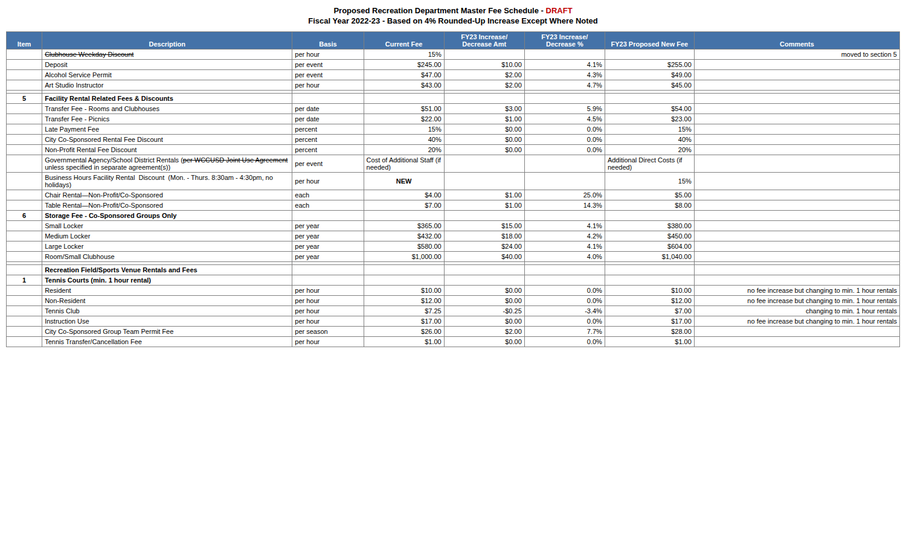Proposed Recreation Department Master Fee Schedule - DRAFT
Fiscal Year 2022-23 - Based on 4% Rounded-Up Increase Except Where Noted
| Item | Description | Basis | Current Fee | FY23 Increase/ Decrease Amt | FY23 Increase/ Decrease % | FY23 Proposed New Fee | Comments |
| --- | --- | --- | --- | --- | --- | --- | --- |
| | Clubhouse Weekday Discount | per hour | 15% | | | | moved to section 5 |
| | Deposit | per event | $245.00 | $10.00 | 4.1% | $255.00 | |
| | Alcohol Service Permit | per event | $47.00 | $2.00 | 4.3% | $49.00 | |
| | Art Studio Instructor | per hour | $43.00 | $2.00 | 4.7% | $45.00 | |
| 5 | Facility Rental Related Fees & Discounts | | | | | | |
| | Transfer Fee - Rooms and Clubhouses | per date | $51.00 | $3.00 | 5.9% | $54.00 | |
| | Transfer Fee - Picnics | per date | $22.00 | $1.00 | 4.5% | $23.00 | |
| | Late Payment Fee | percent | 15% | $0.00 | 0.0% | 15% | |
| | City Co-Sponsored Rental Fee Discount | percent | 40% | $0.00 | 0.0% | 40% | |
| | Non-Profit Rental Fee Discount | percent | 20% | $0.00 | 0.0% | 20% | |
| | Governmental Agency/School District Rentals ( per WCCUSD Joint Use Agreement unless specified in separate agreement(s)) | per event | Cost of Additional Staff (if needed) | | | Additional Direct Costs (if needed) | |
| | Business Hours Facility Rental Discount (Mon. - Thurs. 8:30am - 4:30pm, no holidays) | per hour | NEW | | | 15% | |
| | Chair Rental—Non-Profit/Co-Sponsored | each | $4.00 | $1.00 | 25.0% | $5.00 | |
| | Table Rental—Non-Profit/Co-Sponsored | each | $7.00 | $1.00 | 14.3% | $8.00 | |
| 6 | Storage Fee - Co-Sponsored Groups Only | | | | | | |
| | Small Locker | per year | $365.00 | $15.00 | 4.1% | $380.00 | |
| | Medium Locker | per year | $432.00 | $18.00 | 4.2% | $450.00 | |
| | Large Locker | per year | $580.00 | $24.00 | 4.1% | $604.00 | |
| | Room/Small Clubhouse | per year | $1,000.00 | $40.00 | 4.0% | $1,040.00 | |
| | Recreation Field/Sports Venue Rentals and Fees | | | | | | |
| 1 | Tennis Courts (min. 1 hour rental) | | | | | | |
| | Resident | per hour | $10.00 | $0.00 | 0.0% | $10.00 | no fee increase but changing to min. 1 hour rentals |
| | Non-Resident | per hour | $12.00 | $0.00 | 0.0% | $12.00 | no fee increase but changing to min. 1 hour rentals |
| | Tennis Club | per hour | $7.25 | -$0.25 | -3.4% | $7.00 | changing to min. 1 hour rentals |
| | Instruction Use | per hour | $17.00 | $0.00 | 0.0% | $17.00 | no fee increase but changing to min. 1 hour rentals |
| | City Co-Sponsored Group Team Permit Fee | per season | $26.00 | $2.00 | 7.7% | $28.00 | |
| | Tennis Transfer/Cancellation Fee | per hour | $1.00 | $0.00 | 0.0% | $1.00 | |